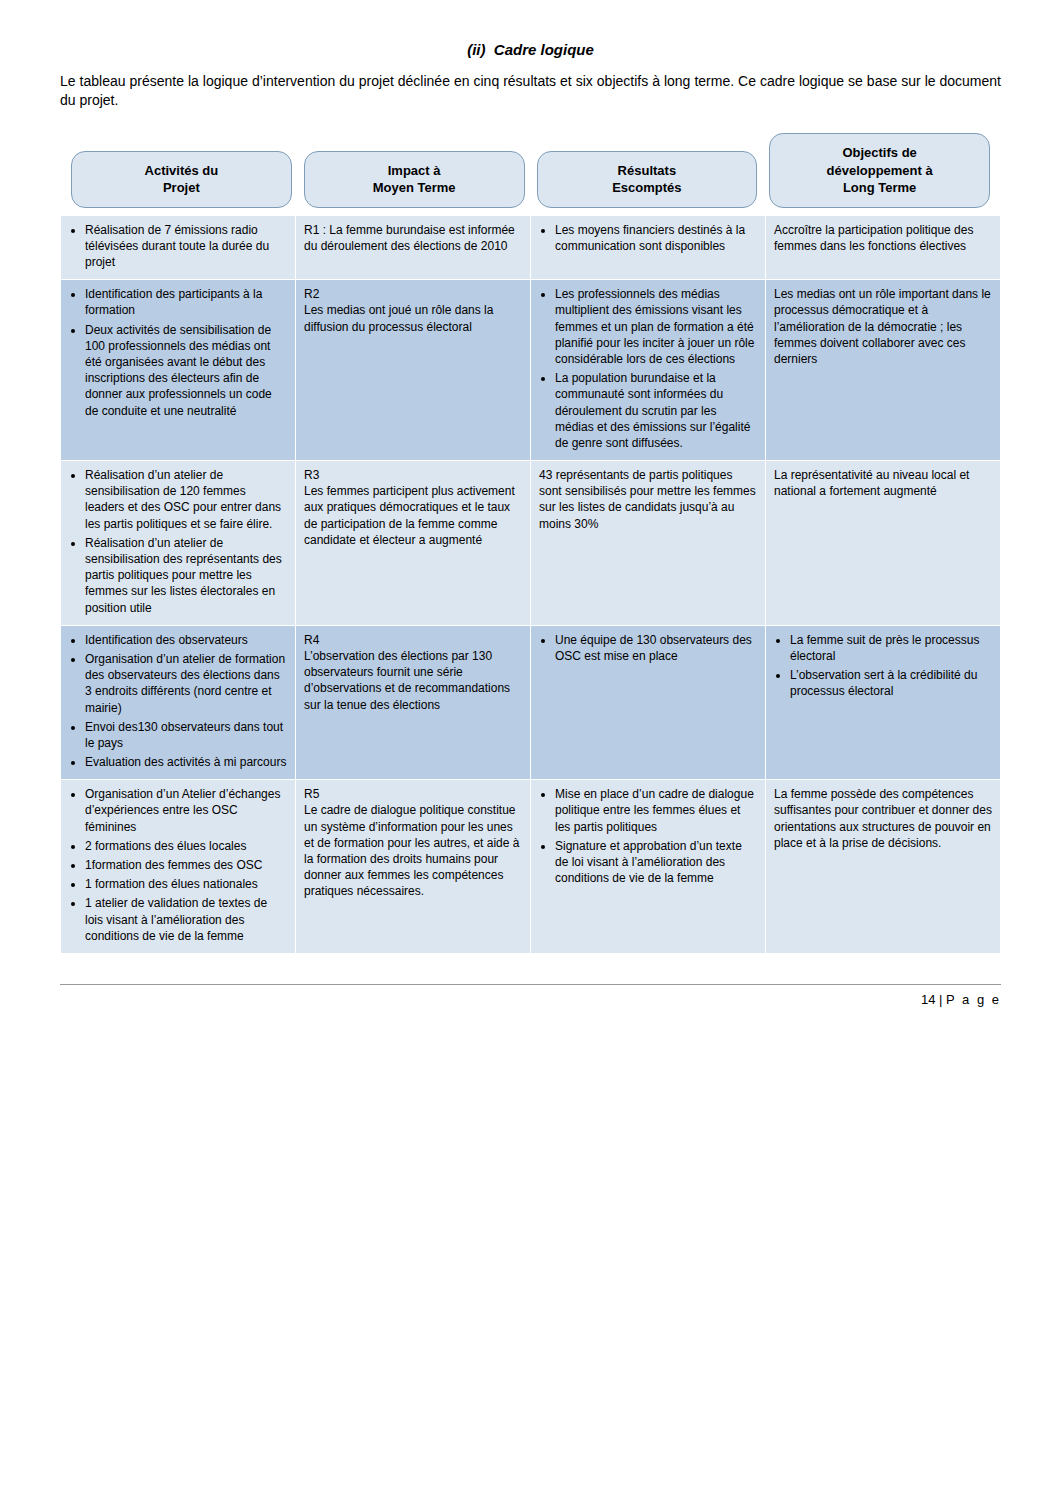(ii) Cadre logique
Le tableau présente la logique d’intervention du projet déclinée en cinq résultats et six objectifs à long terme. Ce cadre logique se base sur le document du projet.
| Activités du Projet | Impact à Moyen Terme | Résultats Escomptés | Objectifs de développement à Long Terme |
| Réalisation de 7 émissions radio télévisées durant toute la durée du projet | R1 : La femme burundaise est informée du déroulement des élections de 2010 | Les moyens financiers destinés à la communication sont disponibles | Accroître la participation politique des femmes dans les fonctions électives |
| Identification des participants à la formation Deux activités de sensibilisation de 100 professionnels des médias ont été organisées avant le début des inscriptions des électeurs afin de donner aux professionnels un code de conduite et une neutralité | R2 Les medias ont joué un rôle dans la diffusion du processus électoral | Les professionnels des médias multiplient des émissions visant les femmes et un plan de formation a été planifié pour les inciter à jouer un rôle considérable lors de ces élections La population burundaise et la communauté sont informées du déroulement du scrutin par les médias et des émissions sur l’égalité de genre sont diffusées. | Les medias ont un rôle important dans le processus démocratique et à l’amélioration de la démocratie ; les femmes doivent collaborer avec ces derniers |
| Réalisation d’un atelier de sensibilisation de 120 femmes leaders et des OSC pour entrer dans les partis politiques et se faire élire. Réalisation d’un atelier de sensibilisation des représentants des partis politiques pour mettre les femmes sur les listes électorales en position utile | R3 Les femmes participent plus activement aux pratiques démocratiques et le taux de participation de la femme comme candidate et électeur a augmenté | 43 représentants de partis politiques sont sensibilisés pour mettre les femmes sur les listes de candidats jusqu’à au moins 30% | La représentativité au niveau local et national a fortement augmenté |
| Identification des observateurs Organisation d’un atelier de formation des observateurs des élections dans 3 endroits différents (nord centre et mairie) Envoi des130 observateurs dans tout le pays Evaluation des activités à mi parcours | R4 L’observation des élections par 130 observateurs fournit une série d’observations et de recommandations sur la tenue des élections | Une équipe de 130 observateurs des OSC est mise en place | La femme suit de près le processus électoral L’observation sert à la crédibilité du processus électoral |
| Organisation d’un Atelier d’échanges d’expériences entre les OSC féminines 2 formations des élues locales 1formation des femmes des OSC 1 formation des élues nationales 1 atelier de validation de textes de lois visant à l’amélioration des conditions de vie de la femme | R5 Le cadre de dialogue politique constitue un système d’information pour les unes et de formation pour les autres, et aide à la formation des droits humains pour donner aux femmes les compétences pratiques nécessaires. | Mise en place d’un cadre de dialogue politique entre les femmes élues et les partis politiques Signature et approbation d’un texte de loi visant à l’amélioration des conditions de vie de la femme | La femme possède des compétences suffisantes pour contribuer et donner des orientations aux structures de pouvoir en place et à la prise de décisions. |
14 | P a g e